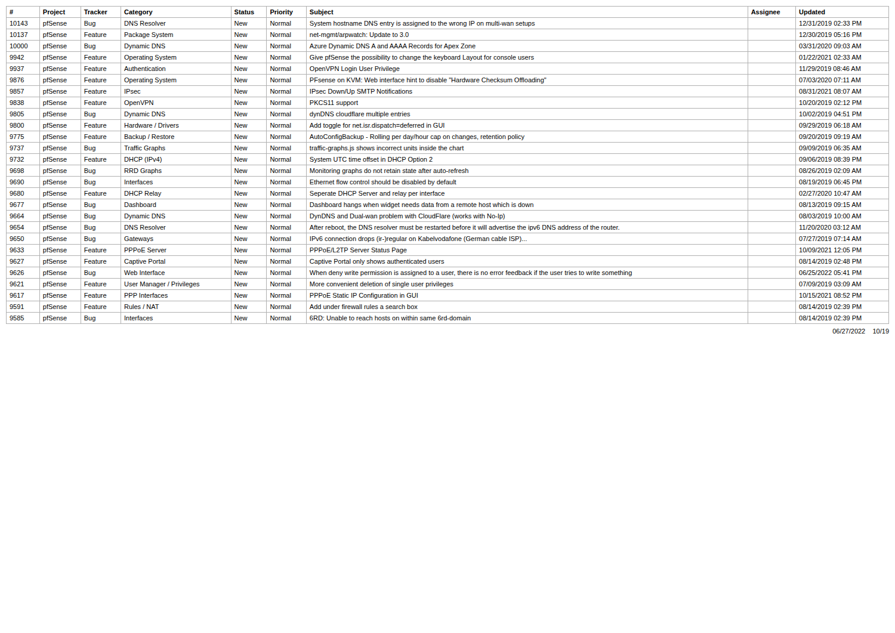| # | Project | Tracker | Category | Status | Priority | Subject | Assignee | Updated |
| --- | --- | --- | --- | --- | --- | --- | --- | --- |
| 10143 | pfSense | Bug | DNS Resolver | New | Normal | System hostname DNS entry is assigned to the wrong IP on multi-wan setups | | 12/31/2019 02:33 PM |
| 10137 | pfSense | Feature | Package System | New | Normal | net-mgmt/arpwatch: Update to 3.0 | | 12/30/2019 05:16 PM |
| 10000 | pfSense | Bug | Dynamic DNS | New | Normal | Azure Dynamic DNS A and AAAA Records for Apex Zone | | 03/31/2020 09:03 AM |
| 9942 | pfSense | Feature | Operating System | New | Normal | Give pfSense the possibility to change the keyboard Layout for console users | | 01/22/2021 02:33 AM |
| 9937 | pfSense | Feature | Authentication | New | Normal | OpenVPN Login User Privilege | | 11/29/2019 08:46 AM |
| 9876 | pfSense | Feature | Operating System | New | Normal | PFsense on KVM: Web interface hint to disable "Hardware Checksum Offloading" | | 07/03/2020 07:11 AM |
| 9857 | pfSense | Feature | IPsec | New | Normal | IPsec Down/Up SMTP Notifications | | 08/31/2021 08:07 AM |
| 9838 | pfSense | Feature | OpenVPN | New | Normal | PKCS11 support | | 10/20/2019 02:12 PM |
| 9805 | pfSense | Bug | Dynamic DNS | New | Normal | dynDNS cloudflare multiple entries | | 10/02/2019 04:51 PM |
| 9800 | pfSense | Feature | Hardware / Drivers | New | Normal | Add toggle for net.isr.dispatch=deferred in GUI | | 09/29/2019 06:18 AM |
| 9775 | pfSense | Feature | Backup / Restore | New | Normal | AutoConfigBackup - Rolling per day/hour cap on changes, retention policy | | 09/20/2019 09:19 AM |
| 9737 | pfSense | Bug | Traffic Graphs | New | Normal | traffic-graphs.js shows incorrect units inside the chart | | 09/09/2019 06:35 AM |
| 9732 | pfSense | Feature | DHCP (IPv4) | New | Normal | System UTC time offset in DHCP Option 2 | | 09/06/2019 08:39 PM |
| 9698 | pfSense | Bug | RRD Graphs | New | Normal | Monitoring graphs do not retain state after auto-refresh | | 08/26/2019 02:09 AM |
| 9690 | pfSense | Bug | Interfaces | New | Normal | Ethernet flow control should be disabled by default | | 08/19/2019 06:45 PM |
| 9680 | pfSense | Feature | DHCP Relay | New | Normal | Seperate DHCP Server and relay per interface | | 02/27/2020 10:47 AM |
| 9677 | pfSense | Bug | Dashboard | New | Normal | Dashboard hangs when widget needs data from a remote host which is down | | 08/13/2019 09:15 AM |
| 9664 | pfSense | Bug | Dynamic DNS | New | Normal | DynDNS and Dual-wan problem with CloudFlare (works with No-Ip) | | 08/03/2019 10:00 AM |
| 9654 | pfSense | Bug | DNS Resolver | New | Normal | After reboot, the DNS resolver must be restarted before it will advertise the ipv6 DNS address of the router. | | 11/20/2020 03:12 AM |
| 9650 | pfSense | Bug | Gateways | New | Normal | IPv6 connection drops (ir-)regular on Kabelvodafone (German cable ISP)... | | 07/27/2019 07:14 AM |
| 9633 | pfSense | Feature | PPPoE Server | New | Normal | PPPoE/L2TP Server Status Page | | 10/09/2021 12:05 PM |
| 9627 | pfSense | Feature | Captive Portal | New | Normal | Captive Portal only shows authenticated users | | 08/14/2019 02:48 PM |
| 9626 | pfSense | Bug | Web Interface | New | Normal | When deny write permission is assigned to a user, there is no error feedback if the user tries to write something | | 06/25/2022 05:41 PM |
| 9621 | pfSense | Feature | User Manager / Privileges | New | Normal | More convenient deletion of single user privileges | | 07/09/2019 03:09 AM |
| 9617 | pfSense | Feature | PPP Interfaces | New | Normal | PPPoE Static IP Configuration in GUI | | 10/15/2021 08:52 PM |
| 9591 | pfSense | Feature | Rules / NAT | New | Normal | Add under firewall rules a search box | | 08/14/2019 02:39 PM |
| 9585 | pfSense | Bug | Interfaces | New | Normal | 6RD: Unable to reach hosts on within same 6rd-domain | | 08/14/2019 02:39 PM |
06/27/2022 10/19